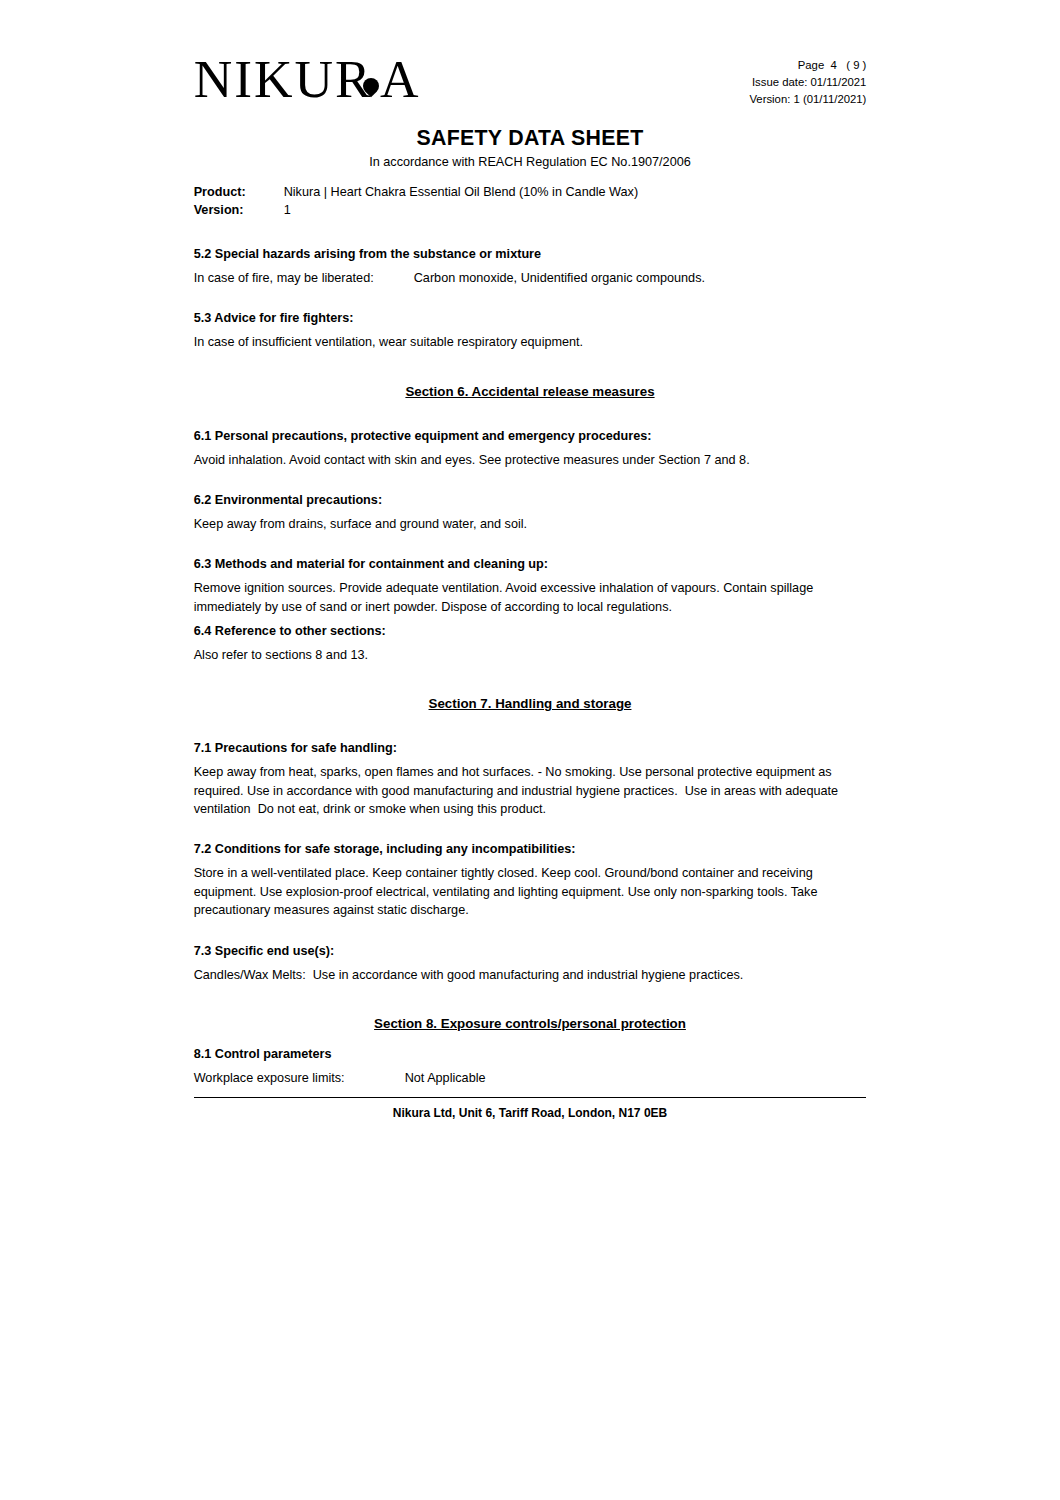NIKUR A
Page 4 ( 9 )
Issue date: 01/11/2021
Version: 1 (01/11/2021)
SAFETY DATA SHEET
In accordance with REACH Regulation EC No.1907/2006
Product: Nikura | Heart Chakra Essential Oil Blend (10% in Candle Wax)
Version: 1
5.2 Special hazards arising from the substance or mixture
In case of fire, may be liberated: Carbon monoxide, Unidentified organic compounds.
5.3 Advice for fire fighters:
In case of insufficient ventilation, wear suitable respiratory equipment.
Section 6. Accidental release measures
6.1 Personal precautions, protective equipment and emergency procedures:
Avoid inhalation. Avoid contact with skin and eyes. See protective measures under Section 7 and 8.
6.2 Environmental precautions:
Keep away from drains, surface and ground water, and soil.
6.3 Methods and material for containment and cleaning up:
Remove ignition sources. Provide adequate ventilation. Avoid excessive inhalation of vapours. Contain spillage immediately by use of sand or inert powder. Dispose of according to local regulations.
6.4 Reference to other sections:
Also refer to sections 8 and 13.
Section 7. Handling and storage
7.1 Precautions for safe handling:
Keep away from heat, sparks, open flames and hot surfaces. - No smoking. Use personal protective equipment as required. Use in accordance with good manufacturing and industrial hygiene practices. Use in areas with adequate ventilation Do not eat, drink or smoke when using this product.
7.2 Conditions for safe storage, including any incompatibilities:
Store in a well-ventilated place. Keep container tightly closed. Keep cool. Ground/bond container and receiving equipment. Use explosion-proof electrical, ventilating and lighting equipment. Use only non-sparking tools. Take precautionary measures against static discharge.
7.3 Specific end use(s):
Candles/Wax Melts: Use in accordance with good manufacturing and industrial hygiene practices.
Section 8. Exposure controls/personal protection
8.1 Control parameters
Workplace exposure limits:Not Applicable
Nikura Ltd, Unit 6, Tariff Road, London, N17 0EB